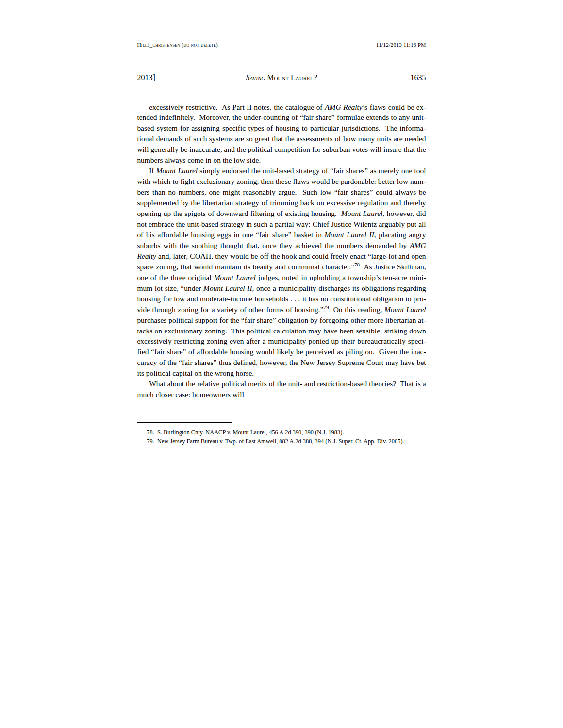Hills_Christensen (Do Not Delete) 11/12/2013 11:16 PM
2013] Saving Mount Laurel? 1635
excessively restrictive. As Part II notes, the catalogue of AMG Realty’s flaws could be extended indefinitely. Moreover, the under-counting of “fair share” formulae extends to any unit-based system for assigning specific types of housing to particular jurisdictions. The informational demands of such systems are so great that the assessments of how many units are needed will generally be inaccurate, and the political competition for suburban votes will insure that the numbers always come in on the low side.
If Mount Laurel simply endorsed the unit-based strategy of “fair shares” as merely one tool with which to fight exclusionary zoning, then these flaws would be pardonable: better low numbers than no numbers, one might reasonably argue. Such low “fair shares” could always be supplemented by the libertarian strategy of trimming back on excessive regulation and thereby opening up the spigots of downward filtering of existing housing. Mount Laurel, however, did not embrace the unit-based strategy in such a partial way: Chief Justice Wilentz arguably put all of his affordable housing eggs in one “fair share” basket in Mount Laurel II, placating angry suburbs with the soothing thought that, once they achieved the numbers demanded by AMG Realty and, later, COAH, they would be off the hook and could freely enact “large-lot and open space zoning, that would maintain its beauty and communal character.”78 As Justice Skillman, one of the three original Mount Laurel judges, noted in upholding a township’s ten-acre minimum lot size, “under Mount Laurel II, once a municipality discharges its obligations regarding housing for low and moderate-income households . . . it has no constitutional obligation to provide through zoning for a variety of other forms of housing.”79 On this reading, Mount Laurel purchases political support for the “fair share” obligation by foregoing other more libertarian attacks on exclusionary zoning. This political calculation may have been sensible: striking down excessively restricting zoning even after a municipality ponied up their bureaucratically specified “fair share” of affordable housing would likely be perceived as piling on. Given the inaccuracy of the “fair shares” thus defined, however, the New Jersey Supreme Court may have bet its political capital on the wrong horse.
What about the relative political merits of the unit- and restriction-based theories? That is a much closer case: homeowners will
78. S. Burlington Cnty. NAACP v. Mount Laurel, 456 A.2d 390, 390 (N.J. 1983).
79. New Jersey Farm Bureau v. Twp. of East Amwell, 882 A.2d 388, 394 (N.J. Super. Ct. App. Div. 2005).